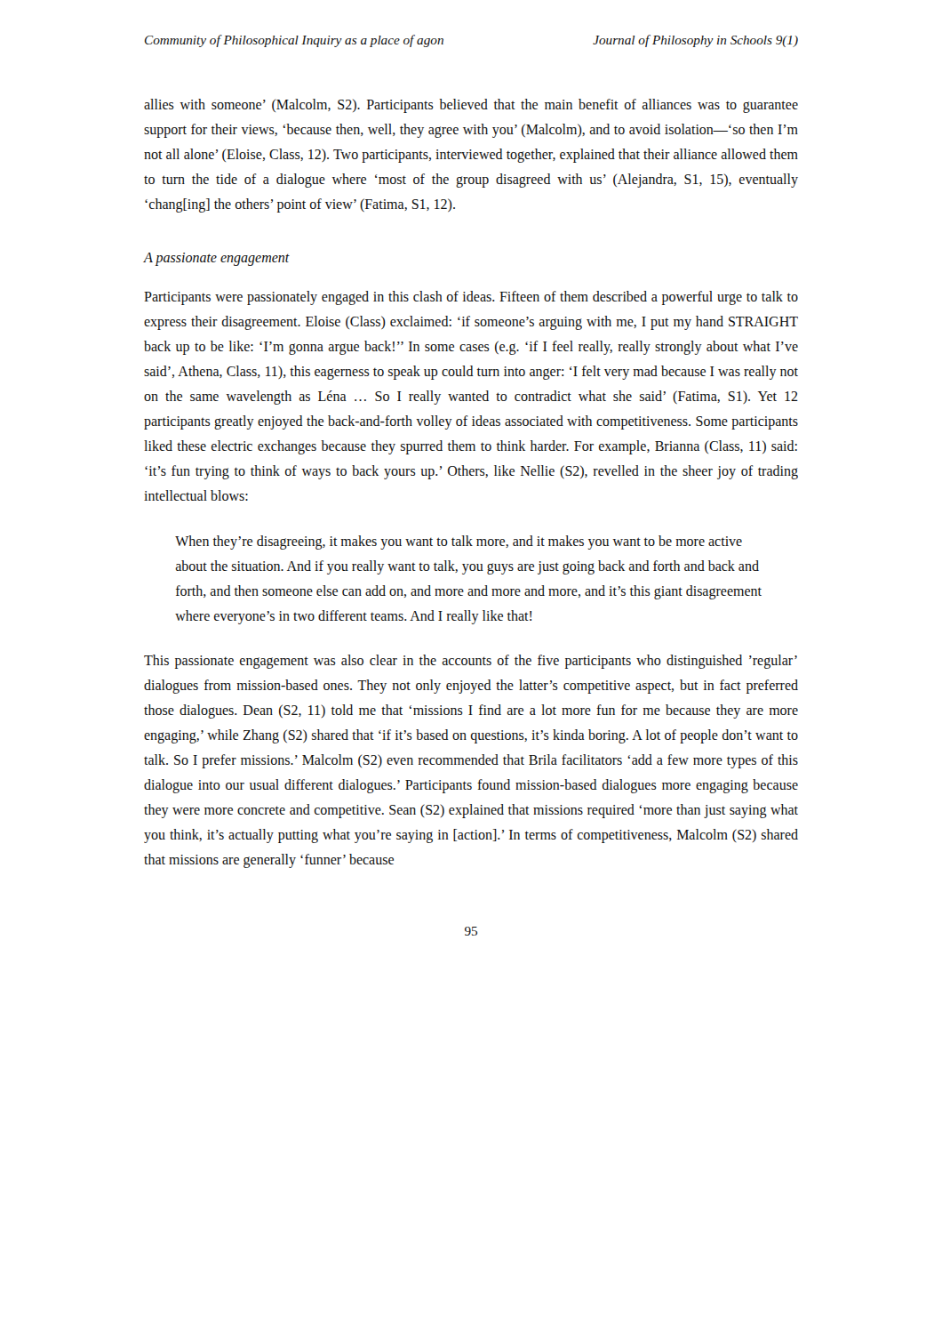Community of Philosophical Inquiry as a place of agon Journal of Philosophy in Schools 9(1)
allies with someone’ (Malcolm, S2). Participants believed that the main benefit of alliances was to guarantee support for their views, ‘because then, well, they agree with you’ (Malcolm), and to avoid isolation—‘so then I’m not all alone’ (Eloise, Class, 12). Two participants, interviewed together, explained that their alliance allowed them to turn the tide of a dialogue where ‘most of the group disagreed with us’ (Alejandra, S1, 15), eventually ‘chang[ing] the others’ point of view’ (Fatima, S1, 12).
A passionate engagement
Participants were passionately engaged in this clash of ideas. Fifteen of them described a powerful urge to talk to express their disagreement. Eloise (Class) exclaimed: ‘if someone’s arguing with me, I put my hand STRAIGHT back up to be like: ‘I’m gonna argue back!’’ In some cases (e.g. ‘if I feel really, really strongly about what I’ve said’, Athena, Class, 11), this eagerness to speak up could turn into anger: ‘I felt very mad because I was really not on the same wavelength as Léna … So I really wanted to contradict what she said’ (Fatima, S1). Yet 12 participants greatly enjoyed the back-and-forth volley of ideas associated with competitiveness. Some participants liked these electric exchanges because they spurred them to think harder. For example, Brianna (Class, 11) said: ‘it’s fun trying to think of ways to back yours up.’ Others, like Nellie (S2), revelled in the sheer joy of trading intellectual blows:
When they’re disagreeing, it makes you want to talk more, and it makes you want to be more active about the situation. And if you really want to talk, you guys are just going back and forth and back and forth, and then someone else can add on, and more and more and more, and it’s this giant disagreement where everyone’s in two different teams. And I really like that!
This passionate engagement was also clear in the accounts of the five participants who distinguished ’regular’ dialogues from mission-based ones. They not only enjoyed the latter’s competitive aspect, but in fact preferred those dialogues. Dean (S2, 11) told me that ‘missions I find are a lot more fun for me because they are more engaging,’ while Zhang (S2) shared that ‘if it’s based on questions, it’s kinda boring. A lot of people don’t want to talk. So I prefer missions.’ Malcolm (S2) even recommended that Brila facilitators ‘add a few more types of this dialogue into our usual different dialogues.’ Participants found mission-based dialogues more engaging because they were more concrete and competitive. Sean (S2) explained that missions required ‘more than just saying what you think, it’s actually putting what you’re saying in [action].’ In terms of competitiveness, Malcolm (S2) shared that missions are generally ‘funner’ because
95